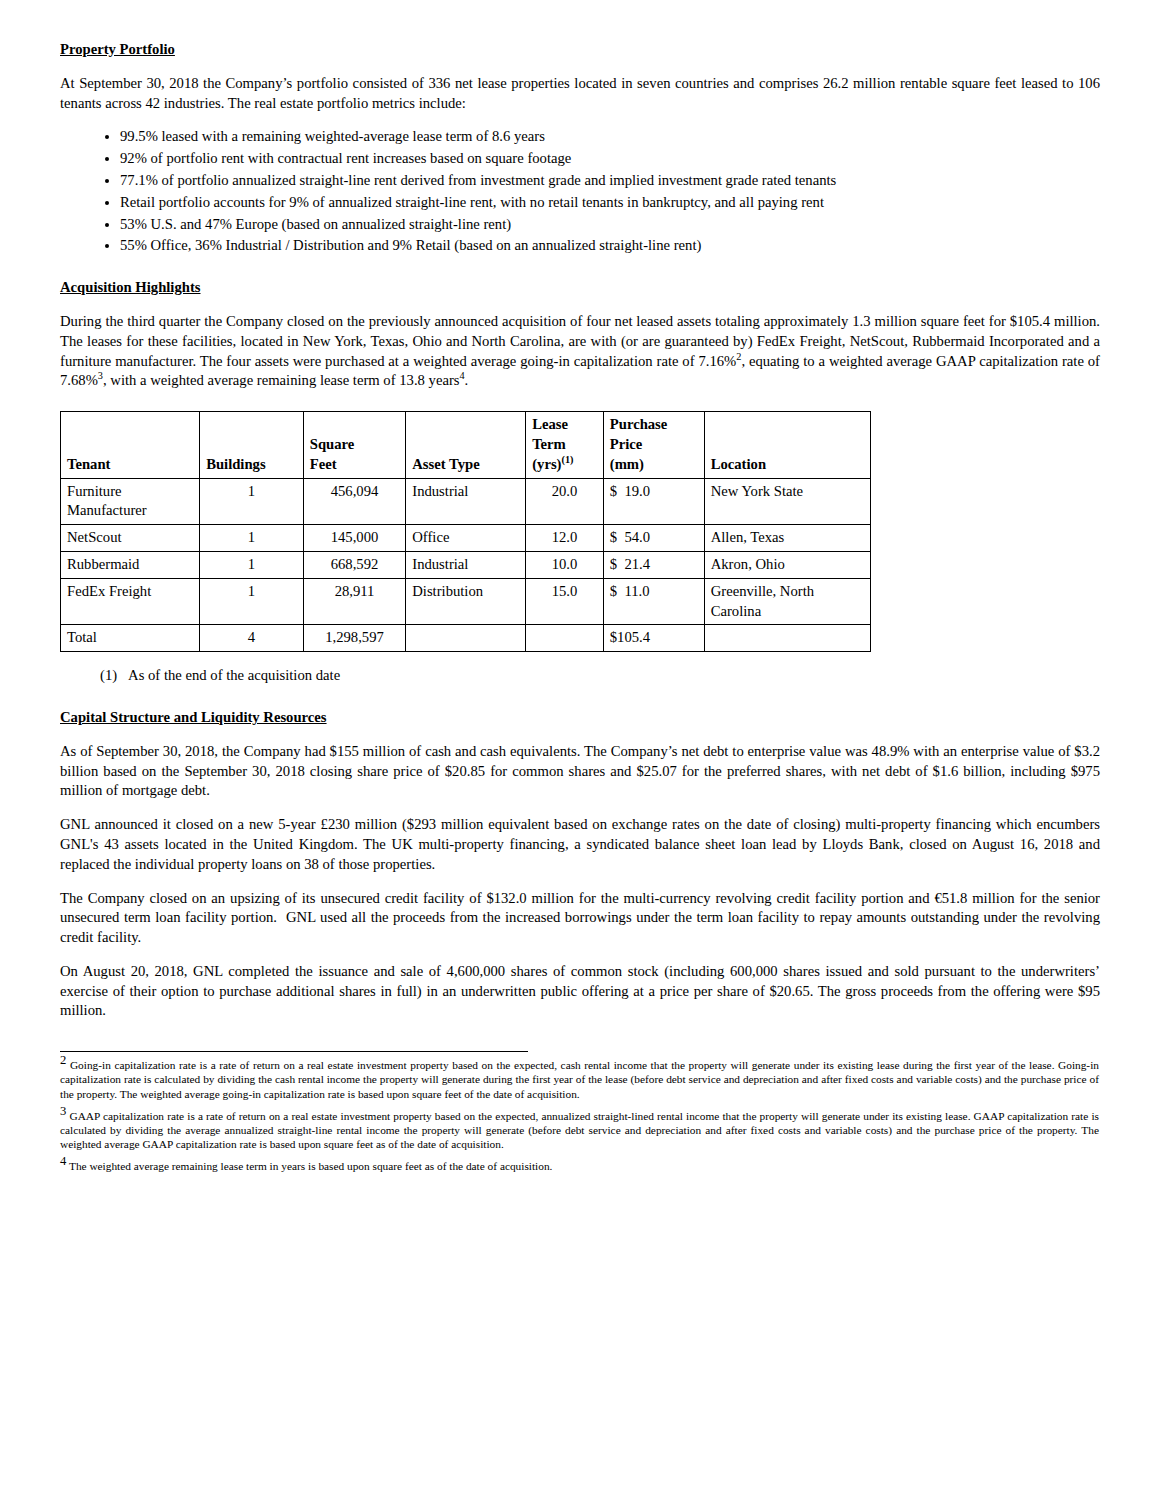Property Portfolio
At September 30, 2018 the Company’s portfolio consisted of 336 net lease properties located in seven countries and comprises 26.2 million rentable square feet leased to 106 tenants across 42 industries. The real estate portfolio metrics include:
99.5% leased with a remaining weighted-average lease term of 8.6 years
92% of portfolio rent with contractual rent increases based on square footage
77.1% of portfolio annualized straight-line rent derived from investment grade and implied investment grade rated tenants
Retail portfolio accounts for 9% of annualized straight-line rent, with no retail tenants in bankruptcy, and all paying rent
53% U.S. and 47% Europe (based on annualized straight-line rent)
55% Office, 36% Industrial / Distribution and 9% Retail (based on an annualized straight-line rent)
Acquisition Highlights
During the third quarter the Company closed on the previously announced acquisition of four net leased assets totaling approximately 1.3 million square feet for $105.4 million. The leases for these facilities, located in New York, Texas, Ohio and North Carolina, are with (or are guaranteed by) FedEx Freight, NetScout, Rubbermaid Incorporated and a furniture manufacturer. The four assets were purchased at a weighted average going-in capitalization rate of 7.16%2, equating to a weighted average GAAP capitalization rate of 7.68%3, with a weighted average remaining lease term of 13.8 years4.
| Tenant | Buildings | Square Feet | Asset Type | Lease Term (yrs) (1) | Purchase Price (mm) | Location |
| --- | --- | --- | --- | --- | --- | --- |
| Furniture Manufacturer | 1 | 456,094 | Industrial | 20.0 | $ 19.0 | New York State |
| NetScout | 1 | 145,000 | Office | 12.0 | $ 54.0 | Allen, Texas |
| Rubbermaid | 1 | 668,592 | Industrial | 10.0 | $ 21.4 | Akron, Ohio |
| FedEx Freight | 1 | 28,911 | Distribution | 15.0 | $ 11.0 | Greenville, North Carolina |
| Total | 4 | 1,298,597 | | | $105.4 | |
(1) As of the end of the acquisition date
Capital Structure and Liquidity Resources
As of September 30, 2018, the Company had $155 million of cash and cash equivalents. The Company’s net debt to enterprise value was 48.9% with an enterprise value of $3.2 billion based on the September 30, 2018 closing share price of $20.85 for common shares and $25.07 for the preferred shares, with net debt of $1.6 billion, including $975 million of mortgage debt.
GNL announced it closed on a new 5-year £230 million ($293 million equivalent based on exchange rates on the date of closing) multi-property financing which encumbers GNL's 43 assets located in the United Kingdom. The UK multi-property financing, a syndicated balance sheet loan lead by Lloyds Bank, closed on August 16, 2018 and replaced the individual property loans on 38 of those properties.
The Company closed on an upsizing of its unsecured credit facility of $132.0 million for the multi-currency revolving credit facility portion and €51.8 million for the senior unsecured term loan facility portion. GNL used all the proceeds from the increased borrowings under the term loan facility to repay amounts outstanding under the revolving credit facility.
On August 20, 2018, GNL completed the issuance and sale of 4,600,000 shares of common stock (including 600,000 shares issued and sold pursuant to the underwriters’ exercise of their option to purchase additional shares in full) in an underwritten public offering at a price per share of $20.65. The gross proceeds from the offering were $95 million.
2 Going-in capitalization rate is a rate of return on a real estate investment property based on the expected, cash rental income that the property will generate under its existing lease during the first year of the lease. Going-in capitalization rate is calculated by dividing the cash rental income the property will generate during the first year of the lease (before debt service and depreciation and after fixed costs and variable costs) and the purchase price of the property. The weighted average going-in capitalization rate is based upon square feet of the date of acquisition.
3 GAAP capitalization rate is a rate of return on a real estate investment property based on the expected, annualized straight-lined rental income that the property will generate under its existing lease. GAAP capitalization rate is calculated by dividing the average annualized straight-line rental income the property will generate (before debt service and depreciation and after fixed costs and variable costs) and the purchase price of the property. The weighted average GAAP capitalization rate is based upon square feet as of the date of acquisition.
4 The weighted average remaining lease term in years is based upon square feet as of the date of acquisition.